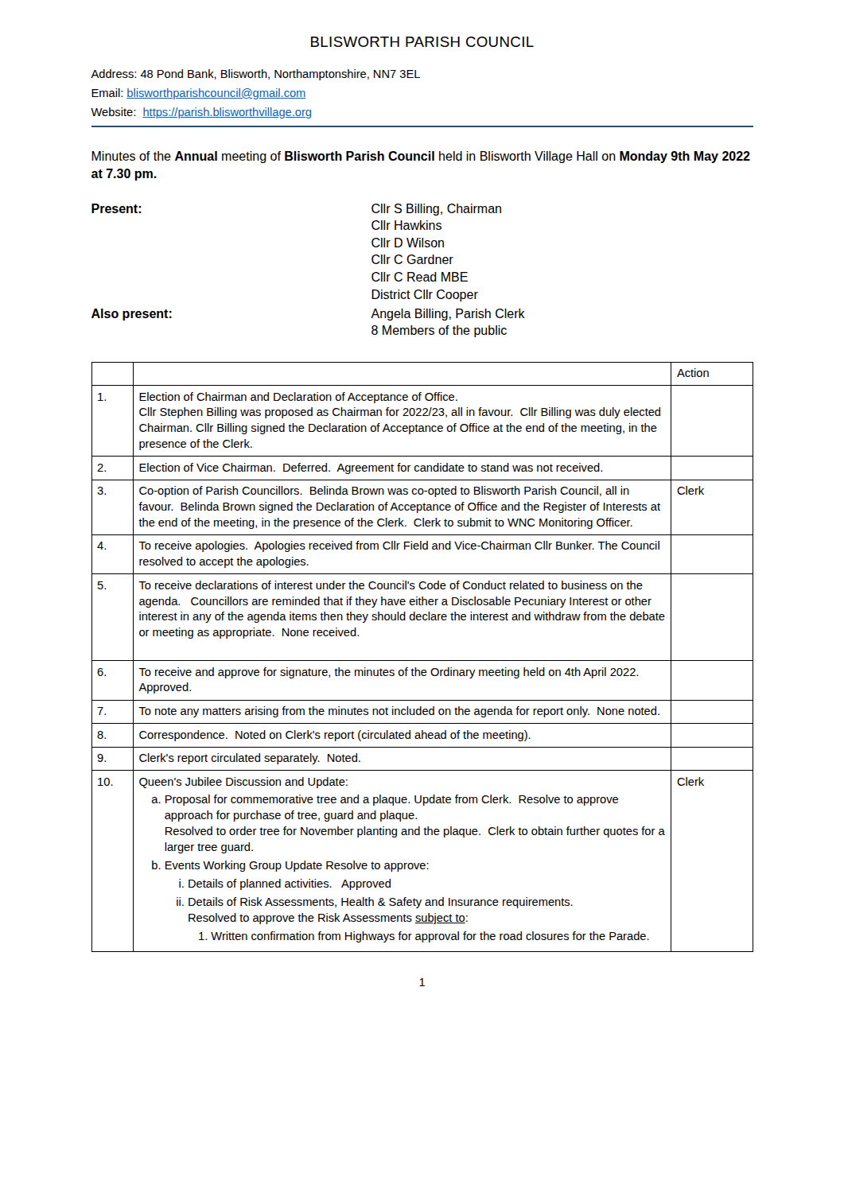BLISWORTH PARISH COUNCIL
Address: 48 Pond Bank, Blisworth, Northamptonshire, NN7 3EL
Email: blisworthparishcouncil@gmail.com
Website: https://parish.blisworthvillage.org
Minutes of the Annual meeting of Blisworth Parish Council held in Blisworth Village Hall on Monday 9th May 2022 at 7.30 pm.
| Present: | Cllr S Billing, Chairman Cllr Hawkins Cllr D Wilson Cllr C Gardner Cllr C Read MBE District Cllr Cooper |
| Also present: | Angela Billing, Parish Clerk 8 Members of the public |
| | | Action |
| --- | --- | --- |
| 1. | Election of Chairman and Declaration of Acceptance of Office. Cllr Stephen Billing was proposed as Chairman for 2022/23, all in favour. Cllr Billing was duly elected Chairman. Cllr Billing signed the Declaration of Acceptance of Office at the end of the meeting, in the presence of the Clerk. | |
| 2. | Election of Vice Chairman. Deferred. Agreement for candidate to stand was not received. | |
| 3. | Co-option of Parish Councillors. Belinda Brown was co-opted to Blisworth Parish Council, all in favour. Belinda Brown signed the Declaration of Acceptance of Office and the Register of Interests at the end of the meeting, in the presence of the Clerk. Clerk to submit to WNC Monitoring Officer. | Clerk |
| 4. | To receive apologies. Apologies received from Cllr Field and Vice-Chairman Cllr Bunker. The Council resolved to accept the apologies. | |
| 5. | To receive declarations of interest under the Council's Code of Conduct related to business on the agenda. Councillors are reminded that if they have either a Disclosable Pecuniary Interest or other interest in any of the agenda items then they should declare the interest and withdraw from the debate or meeting as appropriate. None received. | |
| 6. | To receive and approve for signature, the minutes of the Ordinary meeting held on 4th April 2022. Approved. | |
| 7. | To note any matters arising from the minutes not included on the agenda for report only. None noted. | |
| 8. | Correspondence. Noted on Clerk's report (circulated ahead of the meeting). | |
| 9. | Clerk's report circulated separately. Noted. | |
| 10. | Queen's Jubilee Discussion and Update: Proposal for commemorative tree and a plaque. Update from Clerk. Resolve to approve approach for purchase of tree, guard and plaque. Resolved to order tree for November planting and the plaque. Clerk to obtain further quotes for a larger tree guard. Events Working Group Update Resolve to approve: Details of planned activities. Approved Details of Risk Assessments, Health & Safety and Insurance requirements. Resolved to approve the Risk Assessments subject to : Written confirmation from Highways for approval for the road closures for the Parade. | Clerk |
1